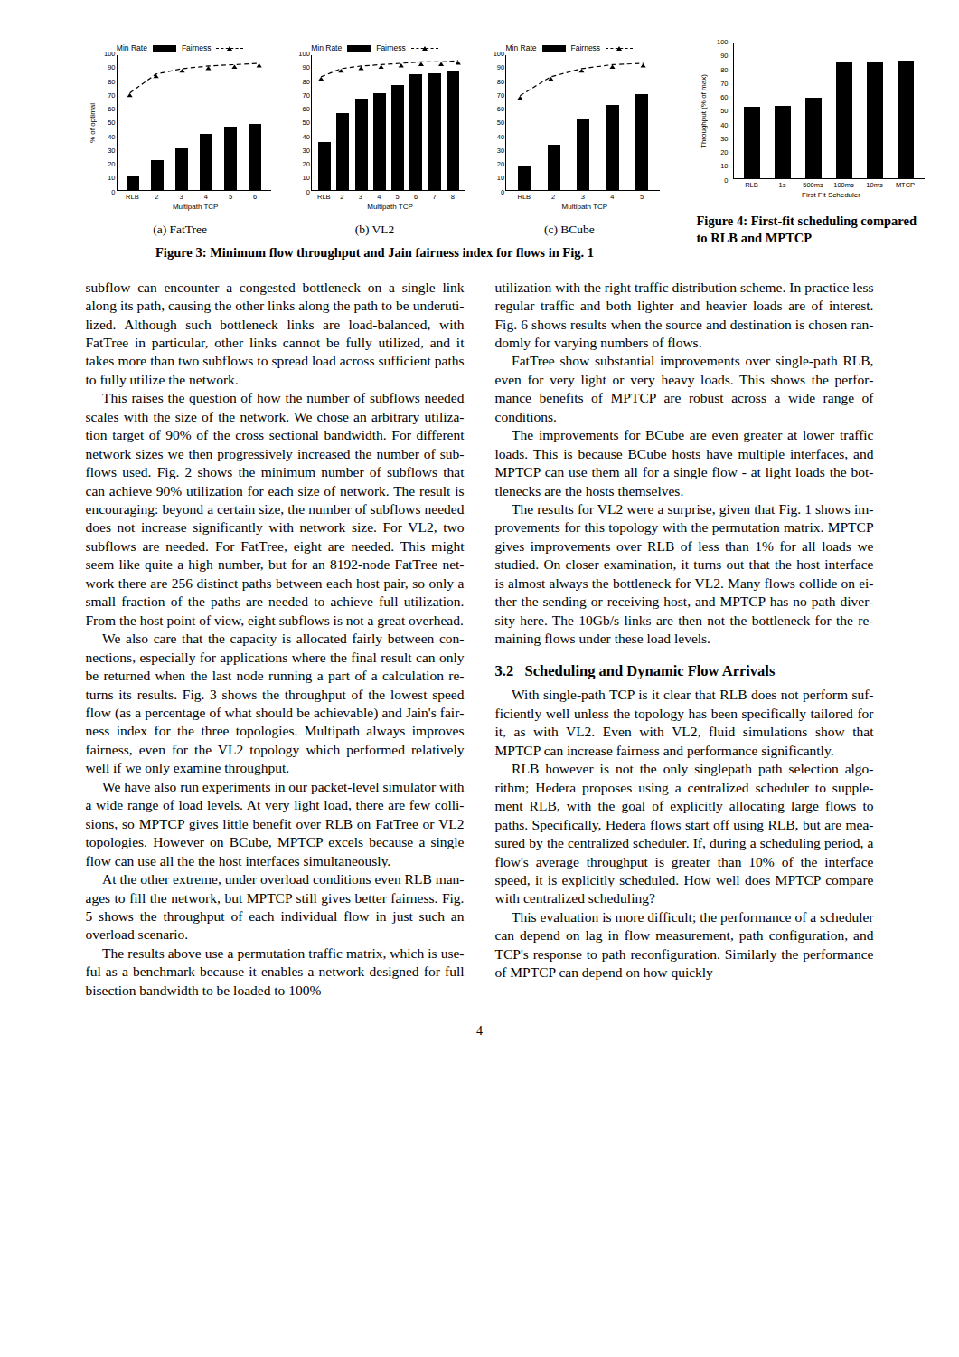Min Rate Fairness
% of optimal
1009080706050403020100
RLB 23456
Multipath TCP
(a) FatTree
Min Rate Fairness
1009080706050403020100
RLB 2345678
Multipath TCP
(b) VL2
Min Rate Fairness
1009080706050403020100
RLB 2345
Multipath TCP
(c) BCube
Figure 3: Minimum flow throughput and Jain fairness index for flows in Fig. 1
Throughput (% of max)
1009080706050403020100
RLB 1s 500ms 100ms 10ms MTCP
First Fit Scheduler
Figure 4: First-fit scheduling compared to RLB and MPTCP
subflow can encounter a congested bottleneck on a single link along its path, causing the other links along the path to be underutilized. Although such bottleneck links are load-balanced, with FatTree in particular, other links cannot be fully utilized, and it takes more than two subflows to spread load across sufficient paths to fully utilize the network.
This raises the question of how the number of subflows needed scales with the size of the network. We chose an arbitrary utilization target of 90% of the cross sectional bandwidth. For different network sizes we then progressively increased the number of subflows used. Fig. 2 shows the minimum number of subflows that can achieve 90% utilization for each size of network. The result is encouraging: beyond a certain size, the number of subflows needed does not increase significantly with network size. For VL2, two subflows are needed. For FatTree, eight are needed. This might seem like quite a high number, but for an 8192-node FatTree network there are 256 distinct paths between each host pair, so only a small fraction of the paths are needed to achieve full utilization. From the host point of view, eight subflows is not a great overhead.
We also care that the capacity is allocated fairly between connections, especially for applications where the final result can only be returned when the last node running a part of a calculation returns its results. Fig. 3 shows the throughput of the lowest speed flow (as a percentage of what should be achievable) and Jain's fairness index for the three topologies. Multipath always improves fairness, even for the VL2 topology which performed relatively well if we only examine throughput.
We have also run experiments in our packet-level simulator with a wide range of load levels. At very light load, there are few collisions, so MPTCP gives little benefit over RLB on FatTree or VL2 topologies. However on BCube, MPTCP excels because a single flow can use all the the host interfaces simultaneously.
At the other extreme, under overload conditions even RLB manages to fill the network, but MPTCP still gives better fairness. Fig. 5 shows the throughput of each individual flow in just such an overload scenario.
The results above use a permutation traffic matrix, which is useful as a benchmark because it enables a network designed for full bisection bandwidth to be loaded to 100%
utilization with the right traffic distribution scheme. In practice less regular traffic and both lighter and heavier loads are of interest. Fig. 6 shows results when the source and destination is chosen randomly for varying numbers of flows.
FatTree show substantial improvements over single-path RLB, even for very light or very heavy loads. This shows the performance benefits of MPTCP are robust across a wide range of conditions.
The improvements for BCube are even greater at lower traffic loads. This is because BCube hosts have multiple interfaces, and MPTCP can use them all for a single flow - at light loads the bottlenecks are the hosts themselves.
The results for VL2 were a surprise, given that Fig. 1 shows improvements for this topology with the permutation matrix. MPTCP gives improvements over RLB of less than 1% for all loads we studied. On closer examination, it turns out that the host interface is almost always the bottleneck for VL2. Many flows collide on either the sending or receiving host, and MPTCP has no path diversity here. The 10Gb/s links are then not the bottleneck for the remaining flows under these load levels.
3.2 Scheduling and Dynamic Flow Arrivals
With single-path TCP is it clear that RLB does not perform sufficiently well unless the topology has been specifically tailored for it, as with VL2. Even with VL2, fluid simulations show that MPTCP can increase fairness and performance significantly.
RLB however is not the only singlepath path selection algorithm; Hedera proposes using a centralized scheduler to supplement RLB, with the goal of explicitly allocating large flows to paths. Specifically, Hedera flows start off using RLB, but are measured by the centralized scheduler. If, during a scheduling period, a flow's average throughput is greater than 10% of the interface speed, it is explicitly scheduled. How well does MPTCP compare with centralized scheduling?
This evaluation is more difficult; the performance of a scheduler can depend on lag in flow measurement, path configuration, and TCP's response to path reconfiguration. Similarly the performance of MPTCP can depend on how quickly
4